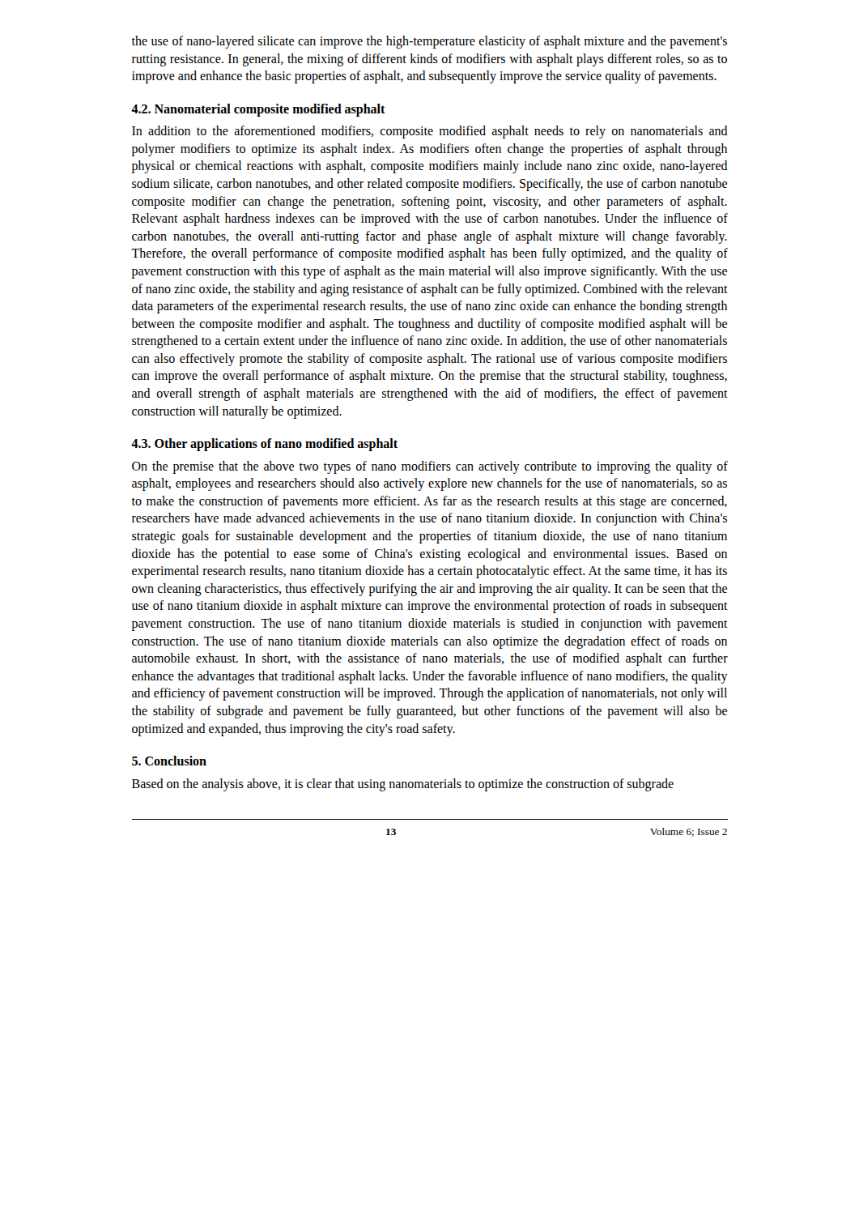the use of nano-layered silicate can improve the high-temperature elasticity of asphalt mixture and the pavement's rutting resistance. In general, the mixing of different kinds of modifiers with asphalt plays different roles, so as to improve and enhance the basic properties of asphalt, and subsequently improve the service quality of pavements.
4.2. Nanomaterial composite modified asphalt
In addition to the aforementioned modifiers, composite modified asphalt needs to rely on nanomaterials and polymer modifiers to optimize its asphalt index. As modifiers often change the properties of asphalt through physical or chemical reactions with asphalt, composite modifiers mainly include nano zinc oxide, nano-layered sodium silicate, carbon nanotubes, and other related composite modifiers. Specifically, the use of carbon nanotube composite modifier can change the penetration, softening point, viscosity, and other parameters of asphalt. Relevant asphalt hardness indexes can be improved with the use of carbon nanotubes. Under the influence of carbon nanotubes, the overall anti-rutting factor and phase angle of asphalt mixture will change favorably. Therefore, the overall performance of composite modified asphalt has been fully optimized, and the quality of pavement construction with this type of asphalt as the main material will also improve significantly. With the use of nano zinc oxide, the stability and aging resistance of asphalt can be fully optimized. Combined with the relevant data parameters of the experimental research results, the use of nano zinc oxide can enhance the bonding strength between the composite modifier and asphalt. The toughness and ductility of composite modified asphalt will be strengthened to a certain extent under the influence of nano zinc oxide. In addition, the use of other nanomaterials can also effectively promote the stability of composite asphalt. The rational use of various composite modifiers can improve the overall performance of asphalt mixture. On the premise that the structural stability, toughness, and overall strength of asphalt materials are strengthened with the aid of modifiers, the effect of pavement construction will naturally be optimized.
4.3. Other applications of nano modified asphalt
On the premise that the above two types of nano modifiers can actively contribute to improving the quality of asphalt, employees and researchers should also actively explore new channels for the use of nanomaterials, so as to make the construction of pavements more efficient. As far as the research results at this stage are concerned, researchers have made advanced achievements in the use of nano titanium dioxide. In conjunction with China's strategic goals for sustainable development and the properties of titanium dioxide, the use of nano titanium dioxide has the potential to ease some of China's existing ecological and environmental issues. Based on experimental research results, nano titanium dioxide has a certain photocatalytic effect. At the same time, it has its own cleaning characteristics, thus effectively purifying the air and improving the air quality. It can be seen that the use of nano titanium dioxide in asphalt mixture can improve the environmental protection of roads in subsequent pavement construction. The use of nano titanium dioxide materials is studied in conjunction with pavement construction. The use of nano titanium dioxide materials can also optimize the degradation effect of roads on automobile exhaust. In short, with the assistance of nano materials, the use of modified asphalt can further enhance the advantages that traditional asphalt lacks. Under the favorable influence of nano modifiers, the quality and efficiency of pavement construction will be improved. Through the application of nanomaterials, not only will the stability of subgrade and pavement be fully guaranteed, but other functions of the pavement will also be optimized and expanded, thus improving the city's road safety.
5. Conclusion
Based on the analysis above, it is clear that using nanomaterials to optimize the construction of subgrade
13 Volume 6; Issue 2